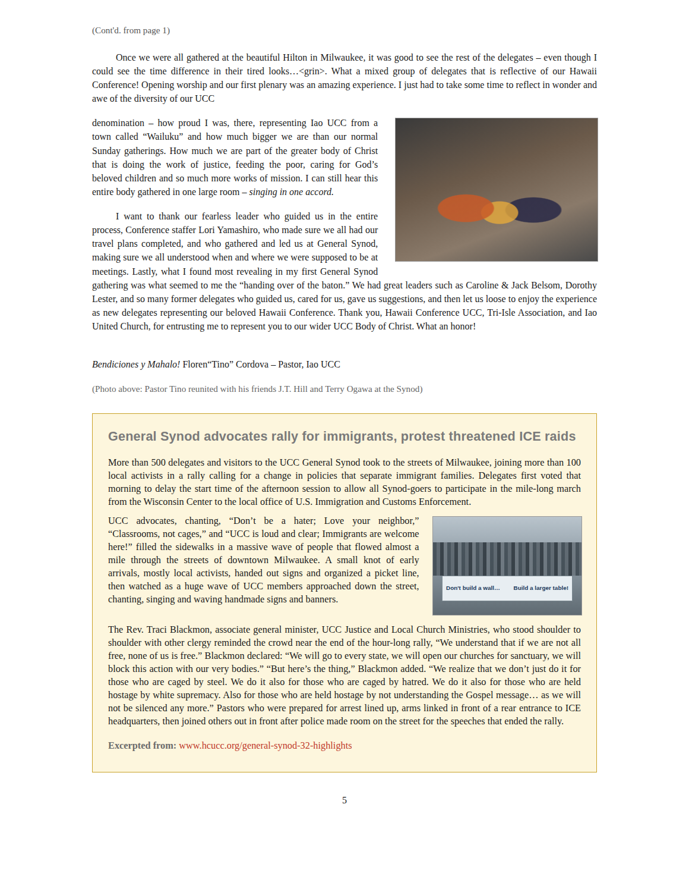(Cont'd. from page 1)
Once we were all gathered at the beautiful Hilton in Milwaukee, it was good to see the rest of the delegates – even though I could see the time difference in their tired looks…<grin>. What a mixed group of delegates that is reflective of our Hawaii Conference! Opening worship and our first plenary was an amazing experience. I just had to take some time to reflect in wonder and awe of the diversity of our UCC
denomination – how proud I was, there, representing Iao UCC from a town called “Wailuku” and how much bigger we are than our normal Sunday gatherings. How much we are part of the greater body of Christ that is doing the work of justice, feeding the poor, caring for God’s beloved children and so much more works of mission. I can still hear this entire body gathered in one large room – singing in one accord.
I want to thank our fearless leader who guided us in the entire process, Conference staffer Lori Yamashiro, who made sure we all had our travel plans completed, and who gathered and led us at General Synod, making sure we all understood when and where we were supposed to be at meetings. Lastly, what I found most revealing in my first General Synod gathering was what seemed to me the “handing over of the baton.” We had great leaders such as Caroline & Jack Belsom, Dorothy Lester, and so many former delegates who guided us, cared for us, gave us suggestions, and then let us loose to enjoy the experience as new delegates representing our beloved Hawaii Conference. Thank you, Hawaii Conference UCC, Tri-Isle Association, and Iao United Church, for entrusting me to represent you to our wider UCC Body of Christ. What an honor!
Bendiciones y Mahalo! Floren“Tino” Cordova – Pastor, Iao UCC
(Photo above: Pastor Tino reunited with his friends J.T. Hill and Terry Ogawa at the Synod)
General Synod advocates rally for immigrants, protest threatened ICE raids
More than 500 delegates and visitors to the UCC General Synod took to the streets of Milwaukee, joining more than 100 local activists in a rally calling for a change in policies that separate immigrant families. Delegates first voted that morning to delay the start time of the afternoon session to allow all Synod-goers to participate in the mile-long march from the Wisconsin Center to the local office of U.S. Immigration and Customs Enforcement.
Don't build a wall…Build a larger table!
UCC advocates, chanting, “Don’t be a hater; Love your neighbor,” “Classrooms, not cages,” and “UCC is loud and clear; Immigrants are welcome here!” filled the sidewalks in a massive wave of people that flowed almost a mile through the streets of downtown Milwaukee. A small knot of early arrivals, mostly local activists, handed out signs and organized a picket line, then watched as a huge wave of UCC members approached down the street, chanting, singing and waving handmade signs and banners.
The Rev. Traci Blackmon, associate general minister, UCC Justice and Local Church Ministries, who stood shoulder to shoulder with other clergy reminded the crowd near the end of the hour-long rally, “We understand that if we are not all free, none of us is free.” Blackmon declared: “We will go to every state, we will open our churches for sanctuary, we will block this action with our very bodies.” “But here’s the thing,” Blackmon added. “We realize that we don’t just do it for those who are caged by steel. We do it also for those who are caged by hatred. We do it also for those who are held hostage by white supremacy. Also for those who are held hostage by not understanding the Gospel message… as we will not be silenced any more.” Pastors who were prepared for arrest lined up, arms linked in front of a rear entrance to ICE headquarters, then joined others out in front after police made room on the street for the speeches that ended the rally.
Excerpted from: www.hcucc.org/general-synod-32-highlights
5